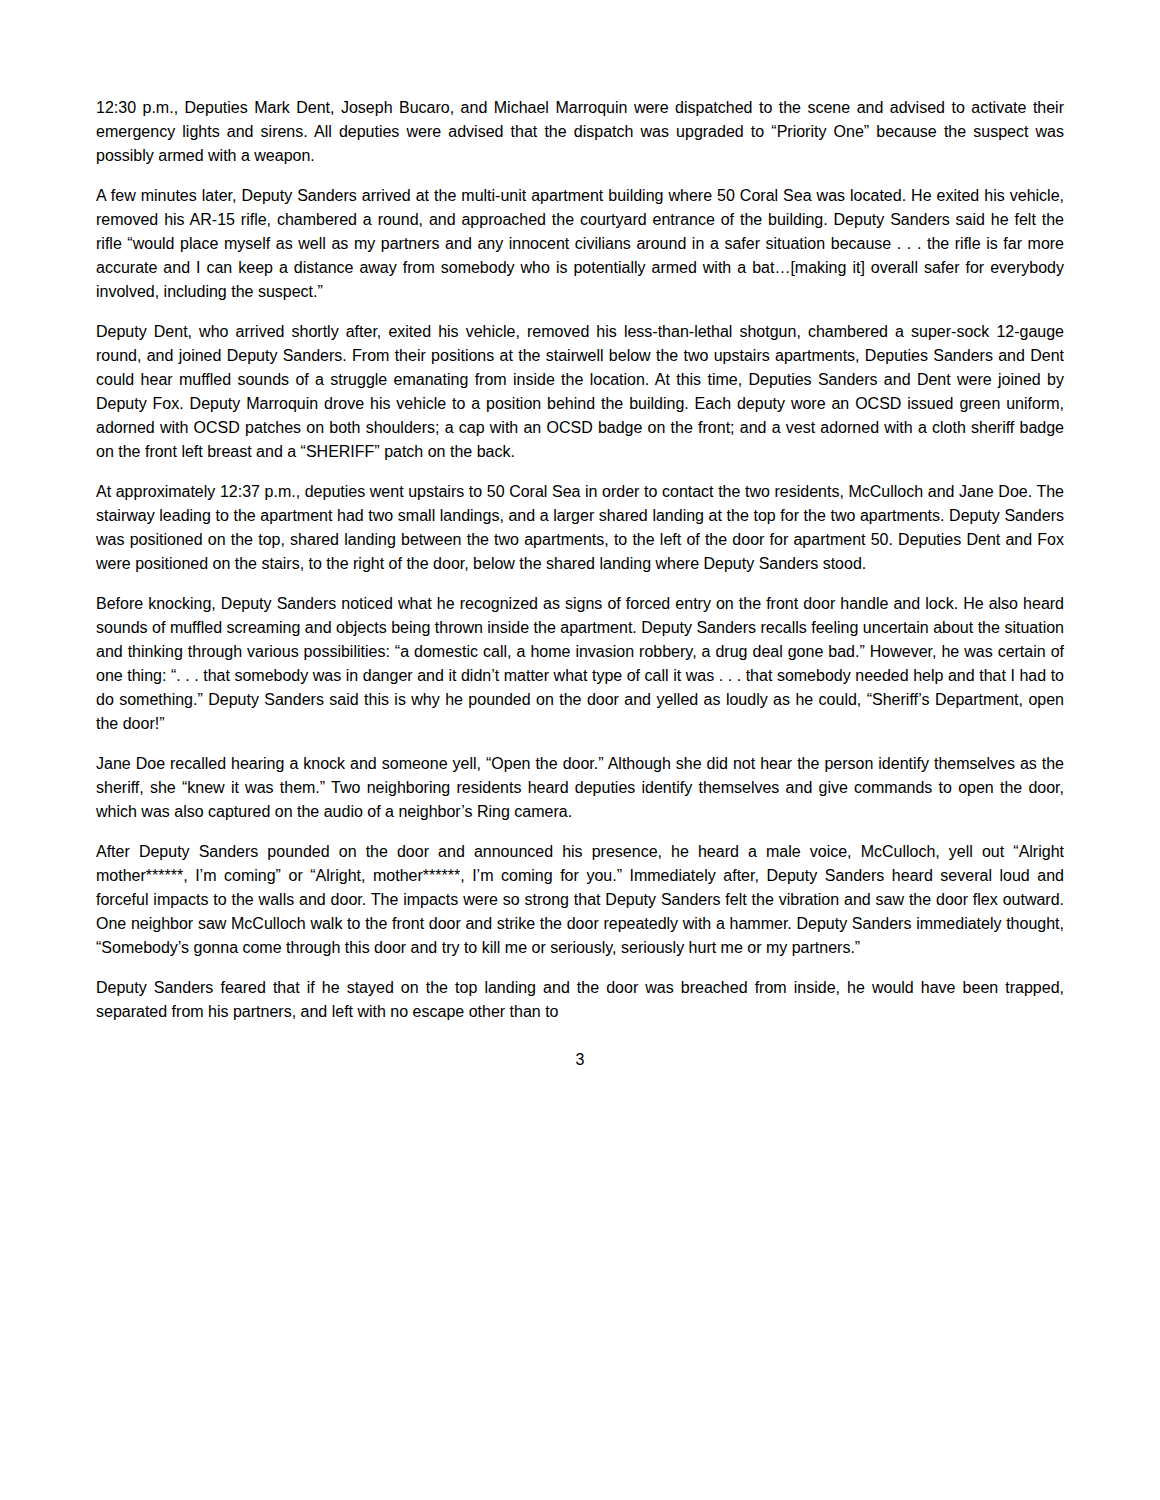12:30 p.m., Deputies Mark Dent, Joseph Bucaro, and Michael Marroquin were dispatched to the scene and advised to activate their emergency lights and sirens. All deputies were advised that the dispatch was upgraded to “Priority One” because the suspect was possibly armed with a weapon.
A few minutes later, Deputy Sanders arrived at the multi-unit apartment building where 50 Coral Sea was located. He exited his vehicle, removed his AR-15 rifle, chambered a round, and approached the courtyard entrance of the building. Deputy Sanders said he felt the rifle “would place myself as well as my partners and any innocent civilians around in a safer situation because . . . the rifle is far more accurate and I can keep a distance away from somebody who is potentially armed with a bat…[making it] overall safer for everybody involved, including the suspect.”
Deputy Dent, who arrived shortly after, exited his vehicle, removed his less-than-lethal shotgun, chambered a super-sock 12-gauge round, and joined Deputy Sanders. From their positions at the stairwell below the two upstairs apartments, Deputies Sanders and Dent could hear muffled sounds of a struggle emanating from inside the location. At this time, Deputies Sanders and Dent were joined by Deputy Fox. Deputy Marroquin drove his vehicle to a position behind the building. Each deputy wore an OCSD issued green uniform, adorned with OCSD patches on both shoulders; a cap with an OCSD badge on the front; and a vest adorned with a cloth sheriff badge on the front left breast and a “SHERIFF” patch on the back.
At approximately 12:37 p.m., deputies went upstairs to 50 Coral Sea in order to contact the two residents, McCulloch and Jane Doe. The stairway leading to the apartment had two small landings, and a larger shared landing at the top for the two apartments. Deputy Sanders was positioned on the top, shared landing between the two apartments, to the left of the door for apartment 50. Deputies Dent and Fox were positioned on the stairs, to the right of the door, below the shared landing where Deputy Sanders stood.
Before knocking, Deputy Sanders noticed what he recognized as signs of forced entry on the front door handle and lock. He also heard sounds of muffled screaming and objects being thrown inside the apartment. Deputy Sanders recalls feeling uncertain about the situation and thinking through various possibilities: “a domestic call, a home invasion robbery, a drug deal gone bad.” However, he was certain of one thing: “. . . that somebody was in danger and it didn’t matter what type of call it was . . . that somebody needed help and that I had to do something.” Deputy Sanders said this is why he pounded on the door and yelled as loudly as he could, “Sheriff’s Department, open the door!”
Jane Doe recalled hearing a knock and someone yell, “Open the door.” Although she did not hear the person identify themselves as the sheriff, she “knew it was them.” Two neighboring residents heard deputies identify themselves and give commands to open the door, which was also captured on the audio of a neighbor’s Ring camera.
After Deputy Sanders pounded on the door and announced his presence, he heard a male voice, McCulloch, yell out “Alright mother******, I’m coming” or “Alright, mother******, I’m coming for you.” Immediately after, Deputy Sanders heard several loud and forceful impacts to the walls and door. The impacts were so strong that Deputy Sanders felt the vibration and saw the door flex outward. One neighbor saw McCulloch walk to the front door and strike the door repeatedly with a hammer. Deputy Sanders immediately thought, “Somebody’s gonna come through this door and try to kill me or seriously, seriously hurt me or my partners.”
Deputy Sanders feared that if he stayed on the top landing and the door was breached from inside, he would have been trapped, separated from his partners, and left with no escape other than to
3